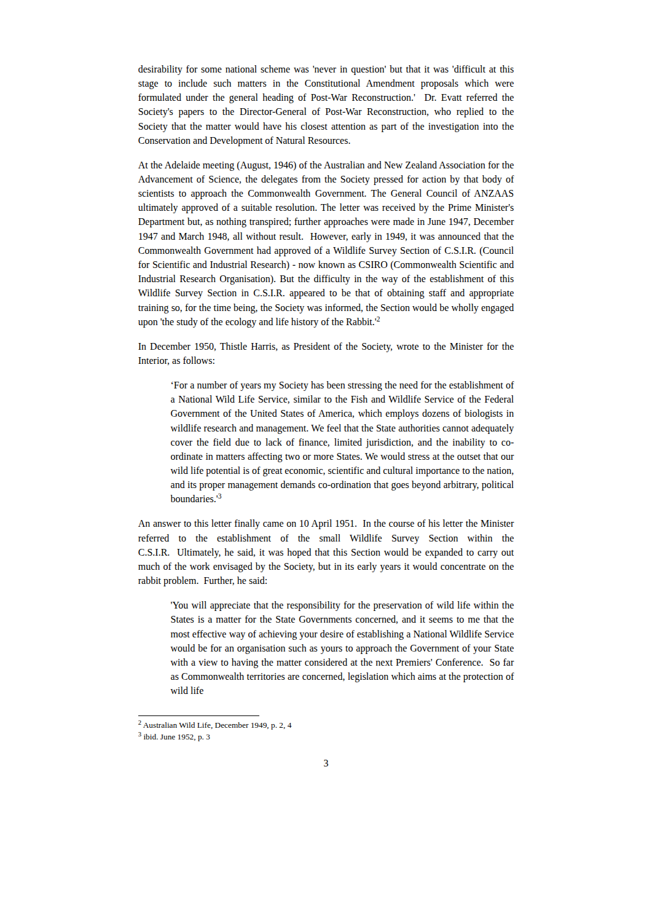desirability for some national scheme was 'never in question' but that it was 'difficult at this stage to include such matters in the Constitutional Amendment proposals which were formulated under the general heading of Post-War Reconstruction.' Dr. Evatt referred the Society's papers to the Director-General of Post-War Reconstruction, who replied to the Society that the matter would have his closest attention as part of the investigation into the Conservation and Development of Natural Resources.
At the Adelaide meeting (August, 1946) of the Australian and New Zealand Association for the Advancement of Science, the delegates from the Society pressed for action by that body of scientists to approach the Commonwealth Government. The General Council of ANZAAS ultimately approved of a suitable resolution. The letter was received by the Prime Minister's Department but, as nothing transpired; further approaches were made in June 1947, December 1947 and March 1948, all without result. However, early in 1949, it was announced that the Commonwealth Government had approved of a Wildlife Survey Section of C.S.I.R. (Council for Scientific and Industrial Research) - now known as CSIRO (Commonwealth Scientific and Industrial Research Organisation). But the difficulty in the way of the establishment of this Wildlife Survey Section in C.S.I.R. appeared to be that of obtaining staff and appropriate training so, for the time being, the Society was informed, the Section would be wholly engaged upon 'the study of the ecology and life history of the Rabbit.'2
In December 1950, Thistle Harris, as President of the Society, wrote to the Minister for the Interior, as follows:
‘For a number of years my Society has been stressing the need for the establishment of a National Wild Life Service, similar to the Fish and Wildlife Service of the Federal Government of the United States of America, which employs dozens of biologists in wildlife research and management. We feel that the State authorities cannot adequately cover the field due to lack of finance, limited jurisdiction, and the inability to co-ordinate in matters affecting two or more States. We would stress at the outset that our wild life potential is of great economic, scientific and cultural importance to the nation, and its proper management demands co-ordination that goes beyond arbitrary, political boundaries.'3
An answer to this letter finally came on 10 April 1951. In the course of his letter the Minister referred to the establishment of the small Wildlife Survey Section within the C.S.I.R. Ultimately, he said, it was hoped that this Section would be expanded to carry out much of the work envisaged by the Society, but in its early years it would concentrate on the rabbit problem. Further, he said:
'You will appreciate that the responsibility for the preservation of wild life within the States is a matter for the State Governments concerned, and it seems to me that the most effective way of achieving your desire of establishing a National Wildlife Service would be for an organisation such as yours to approach the Government of your State with a view to having the matter considered at the next Premiers' Conference. So far as Commonwealth territories are concerned, legislation which aims at the protection of wild life
2 Australian Wild Life, December 1949, p. 2, 4
3 ibid. June 1952, p. 3
3